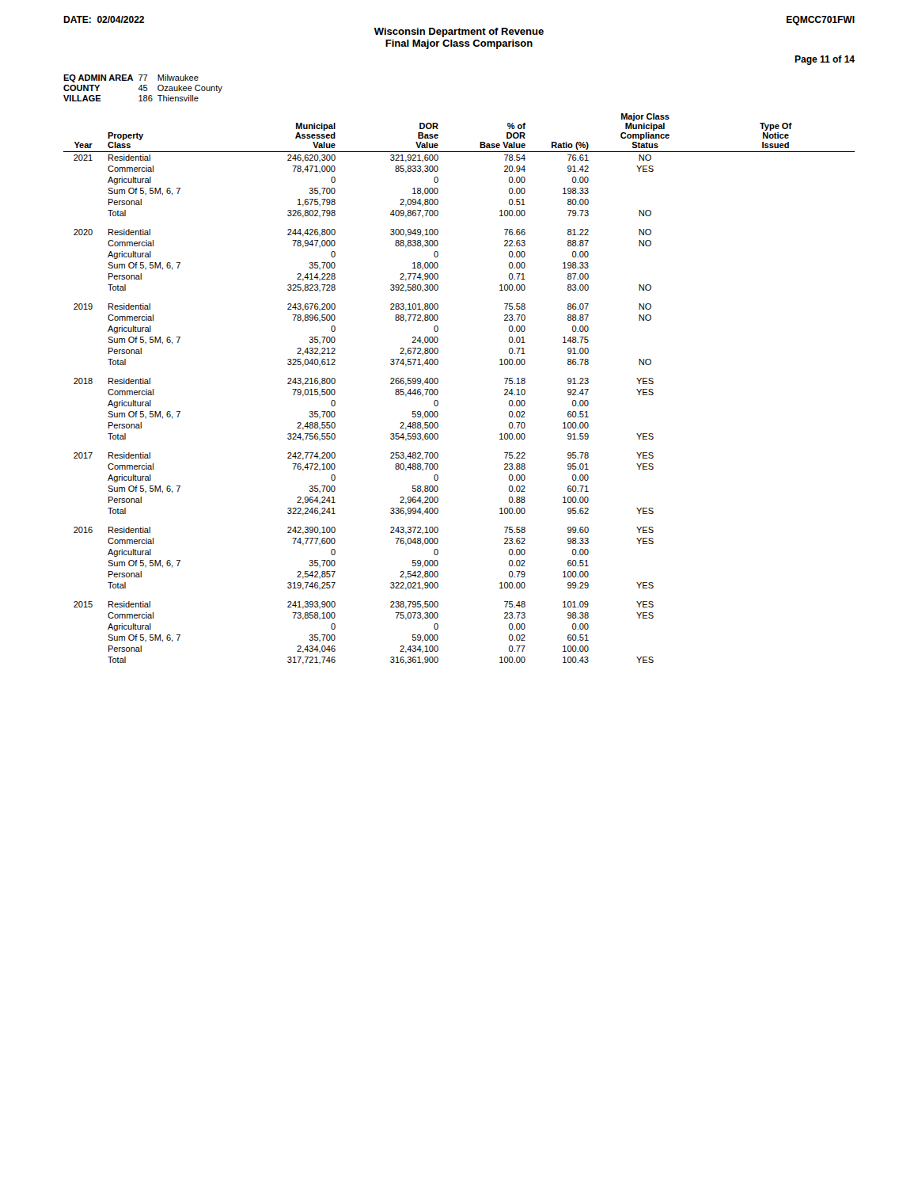DATE: 02/04/2022
Wisconsin Department of Revenue
Final Major Class Comparison
EQMCC701FWI
Page 11 of 14
| EQ ADMIN AREA | 77 | Milwaukee |
| COUNTY | 45 | Ozaukee County |
| VILLAGE | 186 | Thiensville |
| Year | Property Class | Municipal Assessed Value | DOR Base Value | % of DOR Base Value | Ratio (%) | Major Class Municipal Compliance Status | Type Of Notice Issued |
| --- | --- | --- | --- | --- | --- | --- | --- |
| 2021 | Residential | 246,620,300 | 321,921,600 | 78.54 | 76.61 | NO | |
| | Commercial | 78,471,000 | 85,833,300 | 20.94 | 91.42 | YES | |
| | Agricultural | 0 | 0 | 0.00 | 0.00 | | |
| | Sum Of 5, 5M, 6, 7 | 35,700 | 18,000 | 0.00 | 198.33 | | |
| | Personal | 1,675,798 | 2,094,800 | 0.51 | 80.00 | | |
| | Total | 326,802,798 | 409,867,700 | 100.00 | 79.73 | NO | |
| 2020 | Residential | 244,426,800 | 300,949,100 | 76.66 | 81.22 | NO | |
| | Commercial | 78,947,000 | 88,838,300 | 22.63 | 88.87 | NO | |
| | Agricultural | 0 | 0 | 0.00 | 0.00 | | |
| | Sum Of 5, 5M, 6, 7 | 35,700 | 18,000 | 0.00 | 198.33 | | |
| | Personal | 2,414,228 | 2,774,900 | 0.71 | 87.00 | | |
| | Total | 325,823,728 | 392,580,300 | 100.00 | 83.00 | NO | |
| 2019 | Residential | 243,676,200 | 283,101,800 | 75.58 | 86.07 | NO | |
| | Commercial | 78,896,500 | 88,772,800 | 23.70 | 88.87 | NO | |
| | Agricultural | 0 | 0 | 0.00 | 0.00 | | |
| | Sum Of 5, 5M, 6, 7 | 35,700 | 24,000 | 0.01 | 148.75 | | |
| | Personal | 2,432,212 | 2,672,800 | 0.71 | 91.00 | | |
| | Total | 325,040,612 | 374,571,400 | 100.00 | 86.78 | NO | |
| 2018 | Residential | 243,216,800 | 266,599,400 | 75.18 | 91.23 | YES | |
| | Commercial | 79,015,500 | 85,446,700 | 24.10 | 92.47 | YES | |
| | Agricultural | 0 | 0 | 0.00 | 0.00 | | |
| | Sum Of 5, 5M, 6, 7 | 35,700 | 59,000 | 0.02 | 60.51 | | |
| | Personal | 2,488,550 | 2,488,500 | 0.70 | 100.00 | | |
| | Total | 324,756,550 | 354,593,600 | 100.00 | 91.59 | YES | |
| 2017 | Residential | 242,774,200 | 253,482,700 | 75.22 | 95.78 | YES | |
| | Commercial | 76,472,100 | 80,488,700 | 23.88 | 95.01 | YES | |
| | Agricultural | 0 | 0 | 0.00 | 0.00 | | |
| | Sum Of 5, 5M, 6, 7 | 35,700 | 58,800 | 0.02 | 60.71 | | |
| | Personal | 2,964,241 | 2,964,200 | 0.88 | 100.00 | | |
| | Total | 322,246,241 | 336,994,400 | 100.00 | 95.62 | YES | |
| 2016 | Residential | 242,390,100 | 243,372,100 | 75.58 | 99.60 | YES | |
| | Commercial | 74,777,600 | 76,048,000 | 23.62 | 98.33 | YES | |
| | Agricultural | 0 | 0 | 0.00 | 0.00 | | |
| | Sum Of 5, 5M, 6, 7 | 35,700 | 59,000 | 0.02 | 60.51 | | |
| | Personal | 2,542,857 | 2,542,800 | 0.79 | 100.00 | | |
| | Total | 319,746,257 | 322,021,900 | 100.00 | 99.29 | YES | |
| 2015 | Residential | 241,393,900 | 238,795,500 | 75.48 | 101.09 | YES | |
| | Commercial | 73,858,100 | 75,073,300 | 23.73 | 98.38 | YES | |
| | Agricultural | 0 | 0 | 0.00 | 0.00 | | |
| | Sum Of 5, 5M, 6, 7 | 35,700 | 59,000 | 0.02 | 60.51 | | |
| | Personal | 2,434,046 | 2,434,100 | 0.77 | 100.00 | | |
| | Total | 317,721,746 | 316,361,900 | 100.00 | 100.43 | YES | |